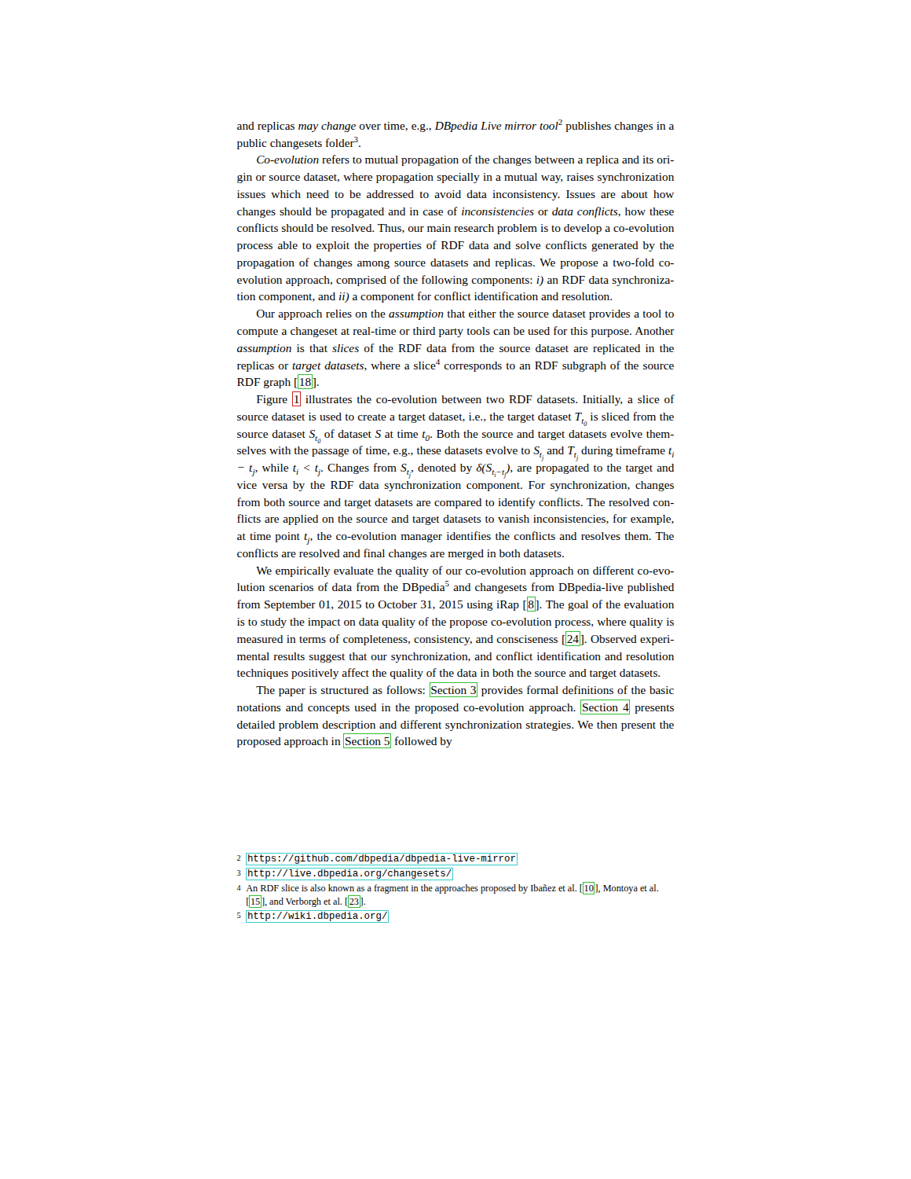and replicas may change over time, e.g., DBpedia Live mirror tool2 publishes changes in a public changesets folder3.
Co-evolution refers to mutual propagation of the changes between a replica and its origin or source dataset, where propagation specially in a mutual way, raises synchronization issues which need to be addressed to avoid data inconsistency. Issues are about how changes should be propagated and in case of inconsistencies or data conflicts, how these conflicts should be resolved. Thus, our main research problem is to develop a co-evolution process able to exploit the properties of RDF data and solve conflicts generated by the propagation of changes among source datasets and replicas. We propose a two-fold co-evolution approach, comprised of the following components: i) an RDF data synchronization component, and ii) a component for conflict identification and resolution.
Our approach relies on the assumption that either the source dataset provides a tool to compute a changeset at real-time or third party tools can be used for this purpose. Another assumption is that slices of the RDF data from the source dataset are replicated in the replicas or target datasets, where a slice4 corresponds to an RDF subgraph of the source RDF graph [18].
Figure 1 illustrates the co-evolution between two RDF datasets. Initially, a slice of source dataset is used to create a target dataset, i.e., the target dataset Tt0 is sliced from the source dataset St0 of dataset S at time t0. Both the source and target datasets evolve themselves with the passage of time, e.g., these datasets evolve to Stj and Ttj during timeframe ti − tj, while ti < tj. Changes from Stj, denoted by δ(Sti−tj), are propagated to the target and vice versa by the RDF data synchronization component. For synchronization, changes from both source and target datasets are compared to identify conflicts. The resolved conflicts are applied on the source and target datasets to vanish inconsistencies, for example, at time point tj, the co-evolution manager identifies the conflicts and resolves them. The conflicts are resolved and final changes are merged in both datasets.
We empirically evaluate the quality of our co-evolution approach on different co-evolution scenarios of data from the DBpedia5 and changesets from DBpedia-live published from September 01, 2015 to October 31, 2015 using iRap [8]. The goal of the evaluation is to study the impact on data quality of the propose co-evolution process, where quality is measured in terms of completeness, consistency, and consciseness [24]. Observed experimental results suggest that our synchronization, and conflict identification and resolution techniques positively affect the quality of the data in both the source and target datasets.
The paper is structured as follows: Section 3 provides formal definitions of the basic notations and concepts used in the proposed co-evolution approach. Section 4 presents detailed problem description and different synchronization strategies. We then present the proposed approach in Section 5 followed by
2
https://github.com/dbpedia/dbpedia-live-mirror
3
http://live.dbpedia.org/changesets/
4
An RDF slice is also known as a fragment in the approaches proposed by Ibañez et al. [10], Montoya et al. [15], and Verborgh et al. [23].
5
http://wiki.dbpedia.org/